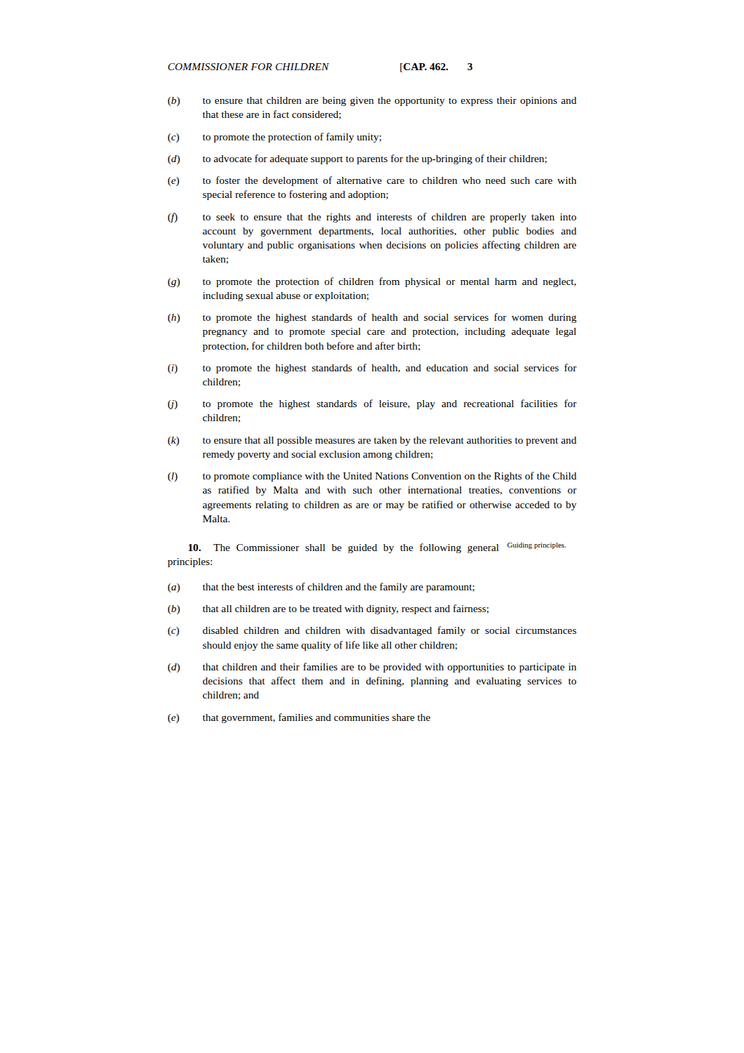COMMISSIONER FOR CHILDREN [CAP. 462. 3
(b) to ensure that children are being given the opportunity to express their opinions and that these are in fact considered;
(c) to promote the protection of family unity;
(d) to advocate for adequate support to parents for the up-bringing of their children;
(e) to foster the development of alternative care to children who need such care with special reference to fostering and adoption;
(f) to seek to ensure that the rights and interests of children are properly taken into account by government departments, local authorities, other public bodies and voluntary and public organisations when decisions on policies affecting children are taken;
(g) to promote the protection of children from physical or mental harm and neglect, including sexual abuse or exploitation;
(h) to promote the highest standards of health and social services for women during pregnancy and to promote special care and protection, including adequate legal protection, for children both before and after birth;
(i) to promote the highest standards of health, and education and social services for children;
(j) to promote the highest standards of leisure, play and recreational facilities for children;
(k) to ensure that all possible measures are taken by the relevant authorities to prevent and remedy poverty and social exclusion among children;
(l) to promote compliance with the United Nations Convention on the Rights of the Child as ratified by Malta and with such other international treaties, conventions or agreements relating to children as are or may be ratified or otherwise acceded to by Malta.
Guiding principles.
10. The Commissioner shall be guided by the following general principles:
(a) that the best interests of children and the family are paramount;
(b) that all children are to be treated with dignity, respect and fairness;
(c) disabled children and children with disadvantaged family or social circumstances should enjoy the same quality of life like all other children;
(d) that children and their families are to be provided with opportunities to participate in decisions that affect them and in defining, planning and evaluating services to children; and
(e) that government, families and communities share the